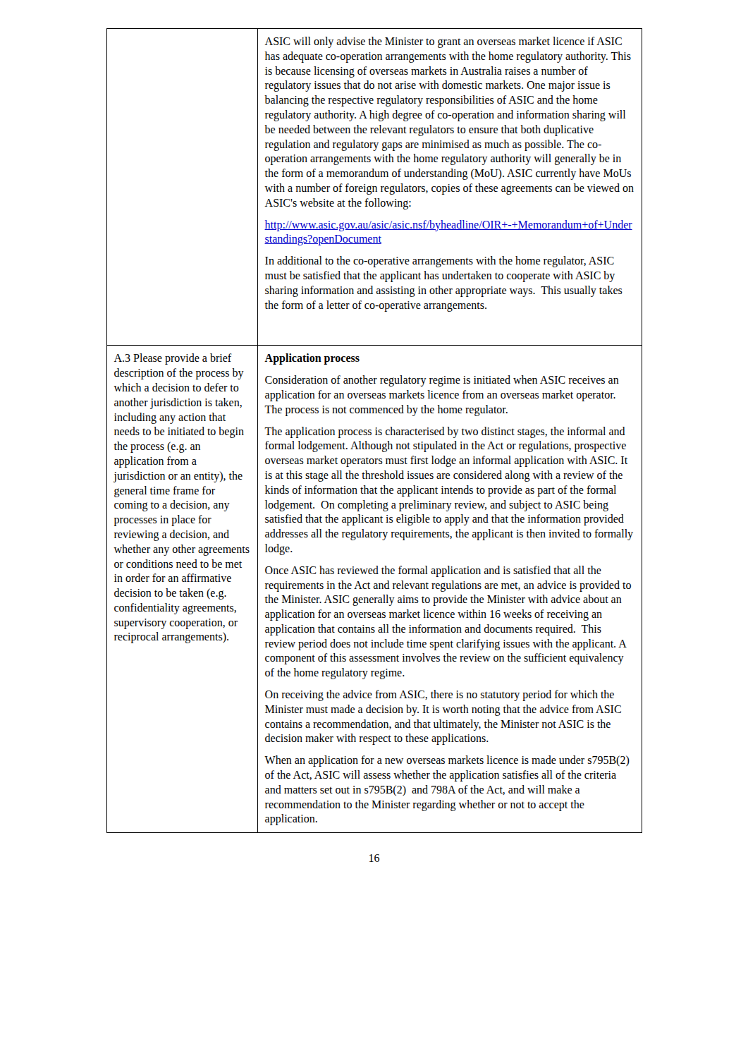| | ASIC will only advise the Minister to grant an overseas market licence if ASIC has adequate co-operation arrangements with the home regulatory authority. This is because licensing of overseas markets in Australia raises a number of regulatory issues that do not arise with domestic markets. One major issue is balancing the respective regulatory responsibilities of ASIC and the home regulatory authority. A high degree of co-operation and information sharing will be needed between the relevant regulators to ensure that both duplicative regulation and regulatory gaps are minimised as much as possible. The co-operation arrangements with the home regulatory authority will generally be in the form of a memorandum of understanding (MoU). ASIC currently have MoUs with a number of foreign regulators, copies of these agreements can be viewed on ASIC's website at the following: http://www.asic.gov.au/asic/asic.nsf/byheadline/OIR+-+Memorandum+of+Understandings?openDocument In additional to the co-operative arrangements with the home regulator, ASIC must be satisfied that the applicant has undertaken to cooperate with ASIC by sharing information and assisting in other appropriate ways. This usually takes the form of a letter of co-operative arrangements. |
| A.3 Please provide a brief description of the process by which a decision to defer to another jurisdiction is taken, including any action that needs to be initiated to begin the process (e.g. an application from a jurisdiction or an entity), the general time frame for coming to a decision, any processes in place for reviewing a decision, and whether any other agreements or conditions need to be met in order for an affirmative decision to be taken (e.g. confidentiality agreements, supervisory cooperation, or reciprocal arrangements). | Application process Consideration of another regulatory regime is initiated when ASIC receives an application for an overseas markets licence from an overseas market operator. The process is not commenced by the home regulator. The application process is characterised by two distinct stages, the informal and formal lodgement. Although not stipulated in the Act or regulations, prospective overseas market operators must first lodge an informal application with ASIC. It is at this stage all the threshold issues are considered along with a review of the kinds of information that the applicant intends to provide as part of the formal lodgement. On completing a preliminary review, and subject to ASIC being satisfied that the applicant is eligible to apply and that the information provided addresses all the regulatory requirements, the applicant is then invited to formally lodge. Once ASIC has reviewed the formal application and is satisfied that all the requirements in the Act and relevant regulations are met, an advice is provided to the Minister. ASIC generally aims to provide the Minister with advice about an application for an overseas market licence within 16 weeks of receiving an application that contains all the information and documents required. This review period does not include time spent clarifying issues with the applicant. A component of this assessment involves the review on the sufficient equivalency of the home regulatory regime. On receiving the advice from ASIC, there is no statutory period for which the Minister must made a decision by. It is worth noting that the advice from ASIC contains a recommendation, and that ultimately, the Minister not ASIC is the decision maker with respect to these applications. When an application for a new overseas markets licence is made under s795B(2) of the Act, ASIC will assess whether the application satisfies all of the criteria and matters set out in s795B(2) and 798A of the Act, and will make a recommendation to the Minister regarding whether or not to accept the application. |
16